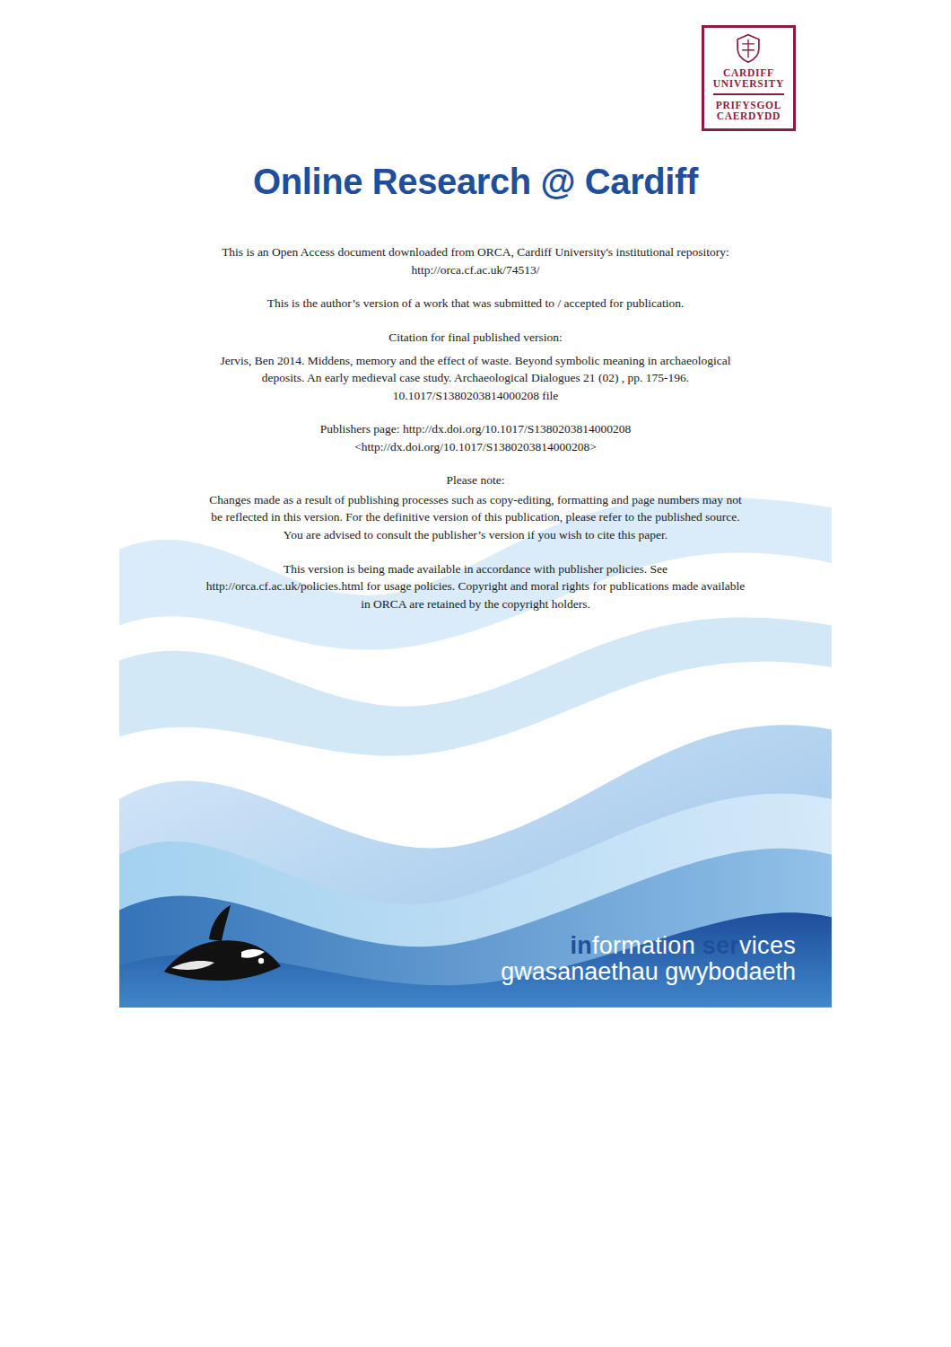Cardiff
University
Prifysgol
Caerdydd
Online Research @ Cardiff
This is an Open Access document downloaded from ORCA, Cardiff University's institutional repository: http://orca.cf.ac.uk/74513/
This is the author’s version of a work that was submitted to / accepted for publication.
Citation for final published version:
Jervis, Ben 2014. Middens, memory and the effect of waste. Beyond symbolic meaning in archaeological deposits. An early medieval case study. Archaeological Dialogues 21 (02) , pp. 175-196. 10.1017/S1380203814000208 file
Publishers page: http://dx.doi.org/10.1017/S1380203814000208
<http://dx.doi.org/10.1017/S1380203814000208>
Please note: Changes made as a result of publishing processes such as copy-editing, formatting and page numbers may not be reflected in this version. For the definitive version of this publication, please refer to the published source. You are advised to consult the publisher’s version if you wish to cite this paper.
This version is being made available in accordance with publisher policies. See http://orca.cf.ac.uk/policies.html for usage policies. Copyright and moral rights for publications made available in ORCA are retained by the copyright holders.
information services
gwasanaethau gwybodaeth